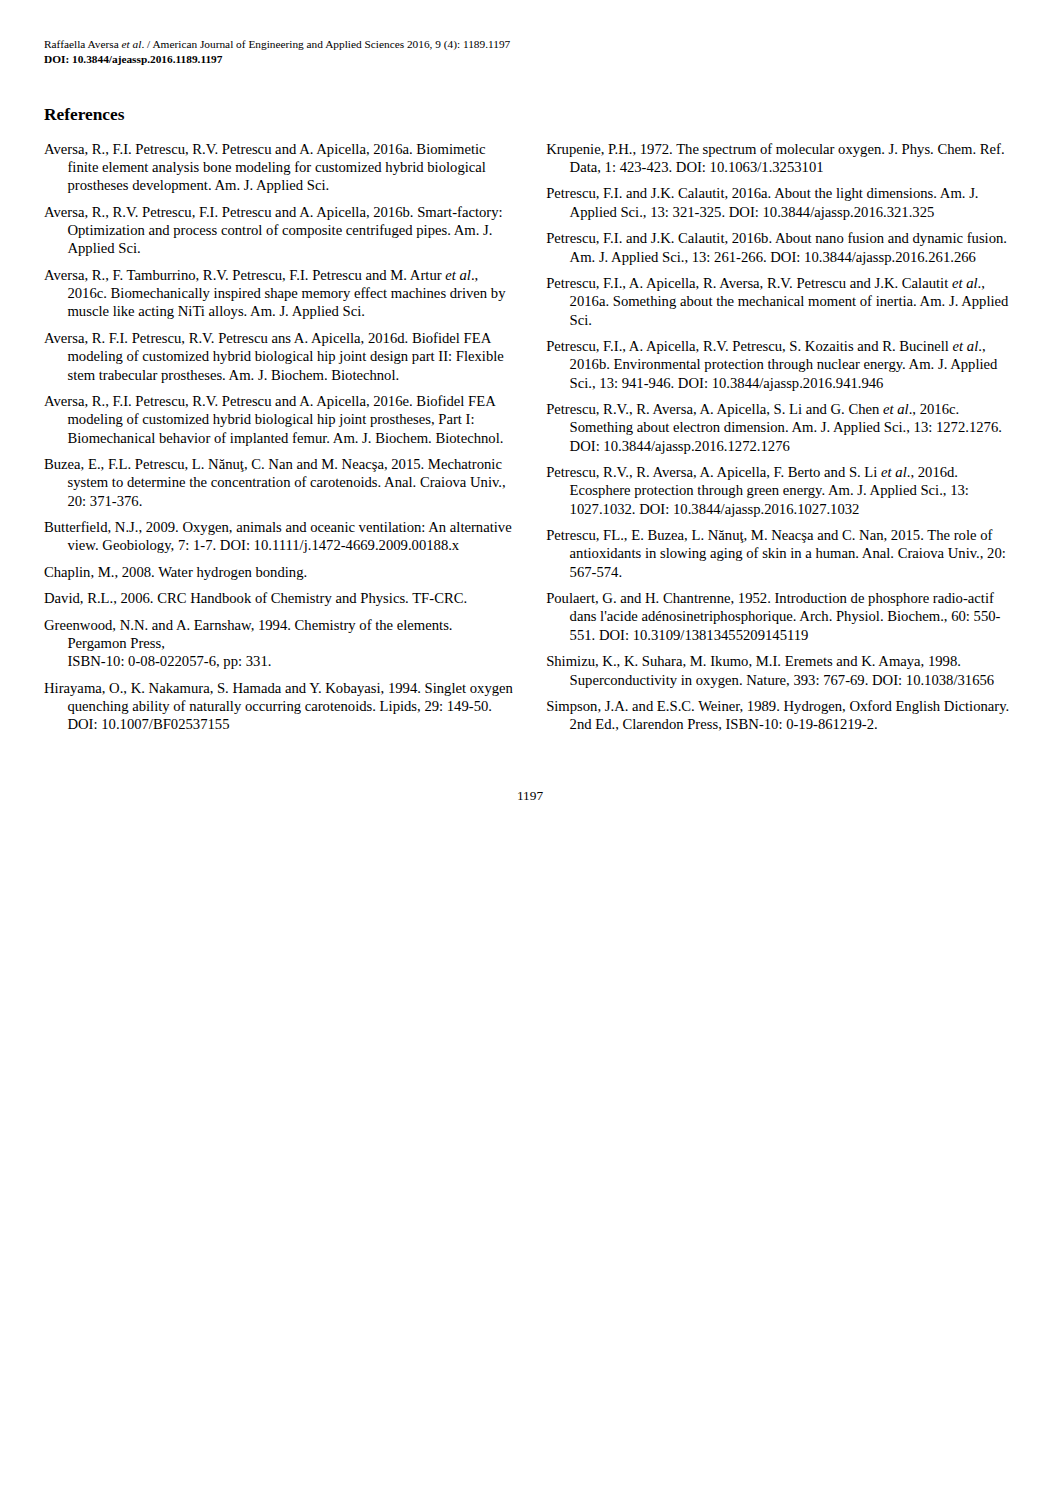Raffaella Aversa et al. / American Journal of Engineering and Applied Sciences 2016, 9 (4): 1189.1197 DOI: 10.3844/ajeassp.2016.1189.1197
References
Aversa, R., F.I. Petrescu, R.V. Petrescu and A. Apicella, 2016a. Biomimetic finite element analysis bone modeling for customized hybrid biological prostheses development. Am. J. Applied Sci.
Aversa, R., R.V. Petrescu, F.I. Petrescu and A. Apicella, 2016b. Smart-factory: Optimization and process control of composite centrifuged pipes. Am. J. Applied Sci.
Aversa, R., F. Tamburrino, R.V. Petrescu, F.I. Petrescu and M. Artur et al., 2016c. Biomechanically inspired shape memory effect machines driven by muscle like acting NiTi alloys. Am. J. Applied Sci.
Aversa, R. F.I. Petrescu, R.V. Petrescu ans A. Apicella, 2016d. Biofidel FEA modeling of customized hybrid biological hip joint design part II: Flexible stem trabecular prostheses. Am. J. Biochem. Biotechnol.
Aversa, R., F.I. Petrescu, R.V. Petrescu and A. Apicella, 2016e. Biofidel FEA modeling of customized hybrid biological hip joint prostheses, Part I: Biomechanical behavior of implanted femur. Am. J. Biochem. Biotechnol.
Buzea, E., F.L. Petrescu, L. Nănuţ, C. Nan and M. Neacşa, 2015. Mechatronic system to determine the concentration of carotenoids. Anal. Craiova Univ., 20: 371-376.
Butterfield, N.J., 2009. Oxygen, animals and oceanic ventilation: An alternative view. Geobiology, 7: 1-7. DOI: 10.1111/j.1472-4669.2009.00188.x
Chaplin, M., 2008. Water hydrogen bonding.
David, R.L., 2006. CRC Handbook of Chemistry and Physics. TF-CRC.
Greenwood, N.N. and A. Earnshaw, 1994. Chemistry of the elements. Pergamon Press,
ISBN-10: 0-08-022057-6, pp: 331.
Hirayama, O., K. Nakamura, S. Hamada and Y. Kobayasi, 1994. Singlet oxygen quenching ability of naturally occurring carotenoids. Lipids, 29: 149-50. DOI: 10.1007/BF02537155
Krupenie, P.H., 1972. The spectrum of molecular oxygen. J. Phys. Chem. Ref. Data, 1: 423-423. DOI: 10.1063/1.3253101
Petrescu, F.I. and J.K. Calautit, 2016a. About the light dimensions. Am. J. Applied Sci., 13: 321-325. DOI: 10.3844/ajassp.2016.321.325
Petrescu, F.I. and J.K. Calautit, 2016b. About nano fusion and dynamic fusion. Am. J. Applied Sci., 13: 261-266. DOI: 10.3844/ajassp.2016.261.266
Petrescu, F.I., A. Apicella, R. Aversa, R.V. Petrescu and J.K. Calautit et al., 2016a. Something about the mechanical moment of inertia. Am. J. Applied Sci.
Petrescu, F.I., A. Apicella, R.V. Petrescu, S. Kozaitis and R. Bucinell et al., 2016b. Environmental protection through nuclear energy. Am. J. Applied Sci., 13: 941-946. DOI: 10.3844/ajassp.2016.941.946
Petrescu, R.V., R. Aversa, A. Apicella, S. Li and G. Chen et al., 2016c. Something about electron dimension. Am. J. Applied Sci., 13: 1272.1276. DOI: 10.3844/ajassp.2016.1272.1276
Petrescu, R.V., R. Aversa, A. Apicella, F. Berto and S. Li et al., 2016d. Ecosphere protection through green energy. Am. J. Applied Sci., 13: 1027.1032. DOI: 10.3844/ajassp.2016.1027.1032
Petrescu, FL., E. Buzea, L. Nănuţ, M. Neacşa and C. Nan, 2015. The role of antioxidants in slowing aging of skin in a human. Anal. Craiova Univ., 20: 567-574.
Poulaert, G. and H. Chantrenne, 1952. Introduction de phosphore radio-actif dans l'acide adénosinetriphosphorique. Arch. Physiol. Biochem., 60: 550-551. DOI: 10.3109/13813455209145119
Shimizu, K., K. Suhara, M. Ikumo, M.I. Eremets and K. Amaya, 1998. Superconductivity in oxygen. Nature, 393: 767-69. DOI: 10.1038/31656
Simpson, J.A. and E.S.C. Weiner, 1989. Hydrogen, Oxford English Dictionary. 2nd Ed., Clarendon Press, ISBN-10: 0-19-861219-2.
1197